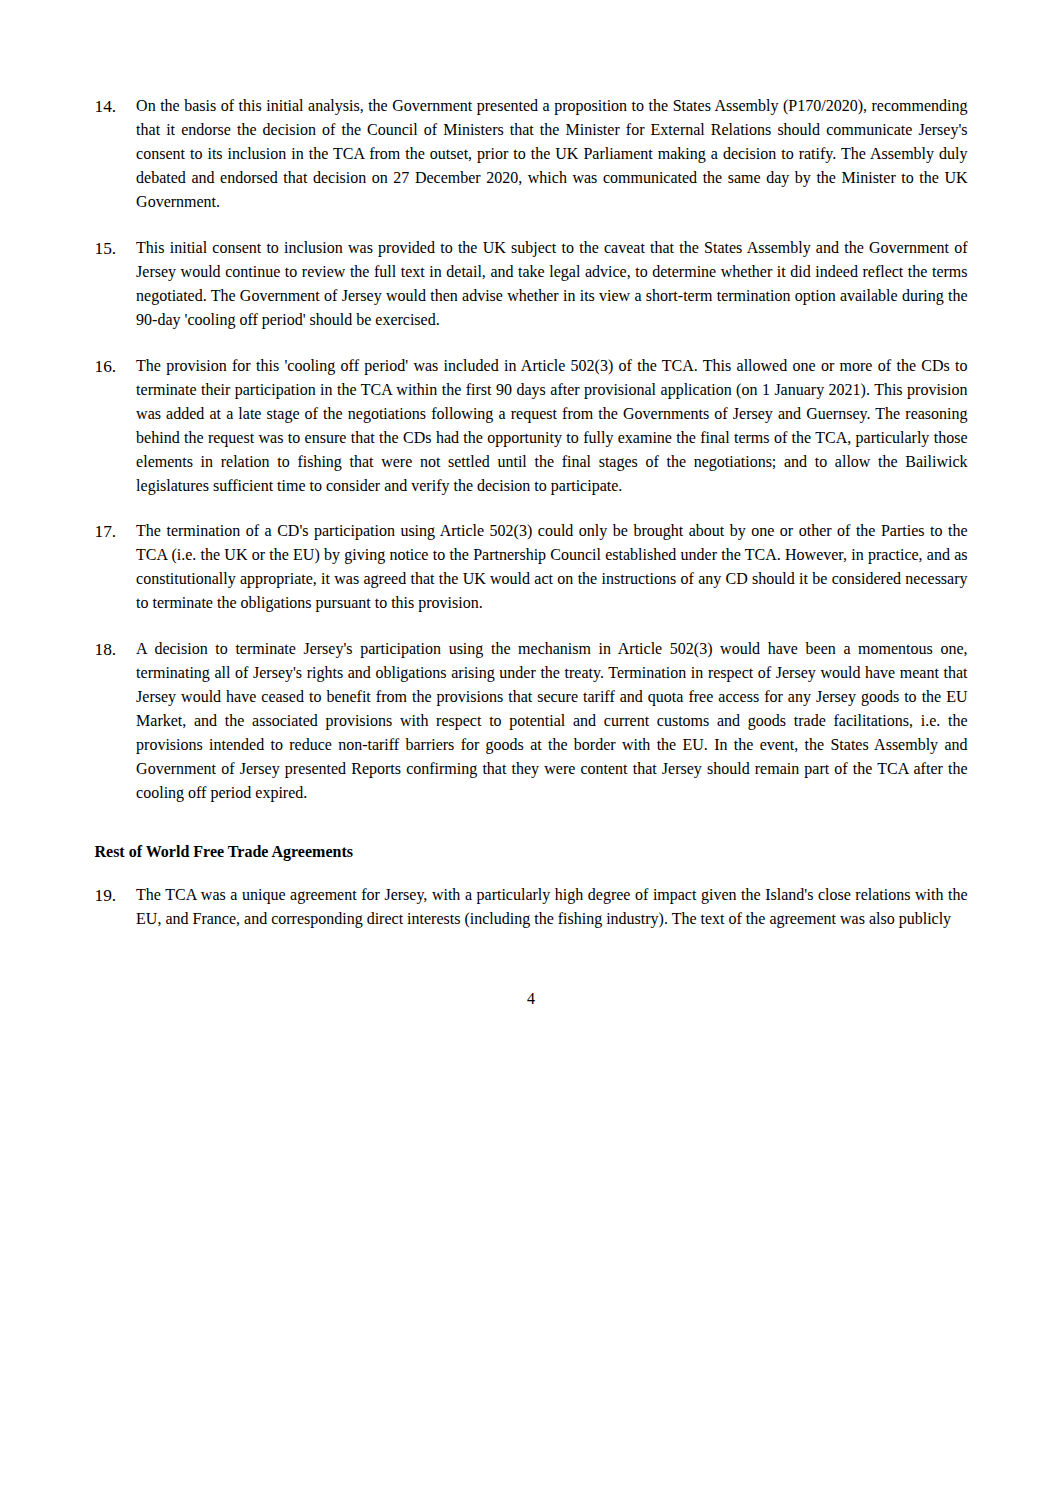On the basis of this initial analysis, the Government presented a proposition to the States Assembly (P170/2020), recommending that it endorse the decision of the Council of Ministers that the Minister for External Relations should communicate Jersey's consent to its inclusion in the TCA from the outset, prior to the UK Parliament making a decision to ratify. The Assembly duly debated and endorsed that decision on 27 December 2020, which was communicated the same day by the Minister to the UK Government.
This initial consent to inclusion was provided to the UK subject to the caveat that the States Assembly and the Government of Jersey would continue to review the full text in detail, and take legal advice, to determine whether it did indeed reflect the terms negotiated. The Government of Jersey would then advise whether in its view a short-term termination option available during the 90-day 'cooling off period' should be exercised.
The provision for this 'cooling off period' was included in Article 502(3) of the TCA. This allowed one or more of the CDs to terminate their participation in the TCA within the first 90 days after provisional application (on 1 January 2021). This provision was added at a late stage of the negotiations following a request from the Governments of Jersey and Guernsey. The reasoning behind the request was to ensure that the CDs had the opportunity to fully examine the final terms of the TCA, particularly those elements in relation to fishing that were not settled until the final stages of the negotiations; and to allow the Bailiwick legislatures sufficient time to consider and verify the decision to participate.
The termination of a CD's participation using Article 502(3) could only be brought about by one or other of the Parties to the TCA (i.e. the UK or the EU) by giving notice to the Partnership Council established under the TCA. However, in practice, and as constitutionally appropriate, it was agreed that the UK would act on the instructions of any CD should it be considered necessary to terminate the obligations pursuant to this provision.
A decision to terminate Jersey's participation using the mechanism in Article 502(3) would have been a momentous one, terminating all of Jersey's rights and obligations arising under the treaty. Termination in respect of Jersey would have meant that Jersey would have ceased to benefit from the provisions that secure tariff and quota free access for any Jersey goods to the EU Market, and the associated provisions with respect to potential and current customs and goods trade facilitations, i.e. the provisions intended to reduce non-tariff barriers for goods at the border with the EU. In the event, the States Assembly and Government of Jersey presented Reports confirming that they were content that Jersey should remain part of the TCA after the cooling off period expired.
Rest of World Free Trade Agreements
The TCA was a unique agreement for Jersey, with a particularly high degree of impact given the Island's close relations with the EU, and France, and corresponding direct interests (including the fishing industry). The text of the agreement was also publicly
4